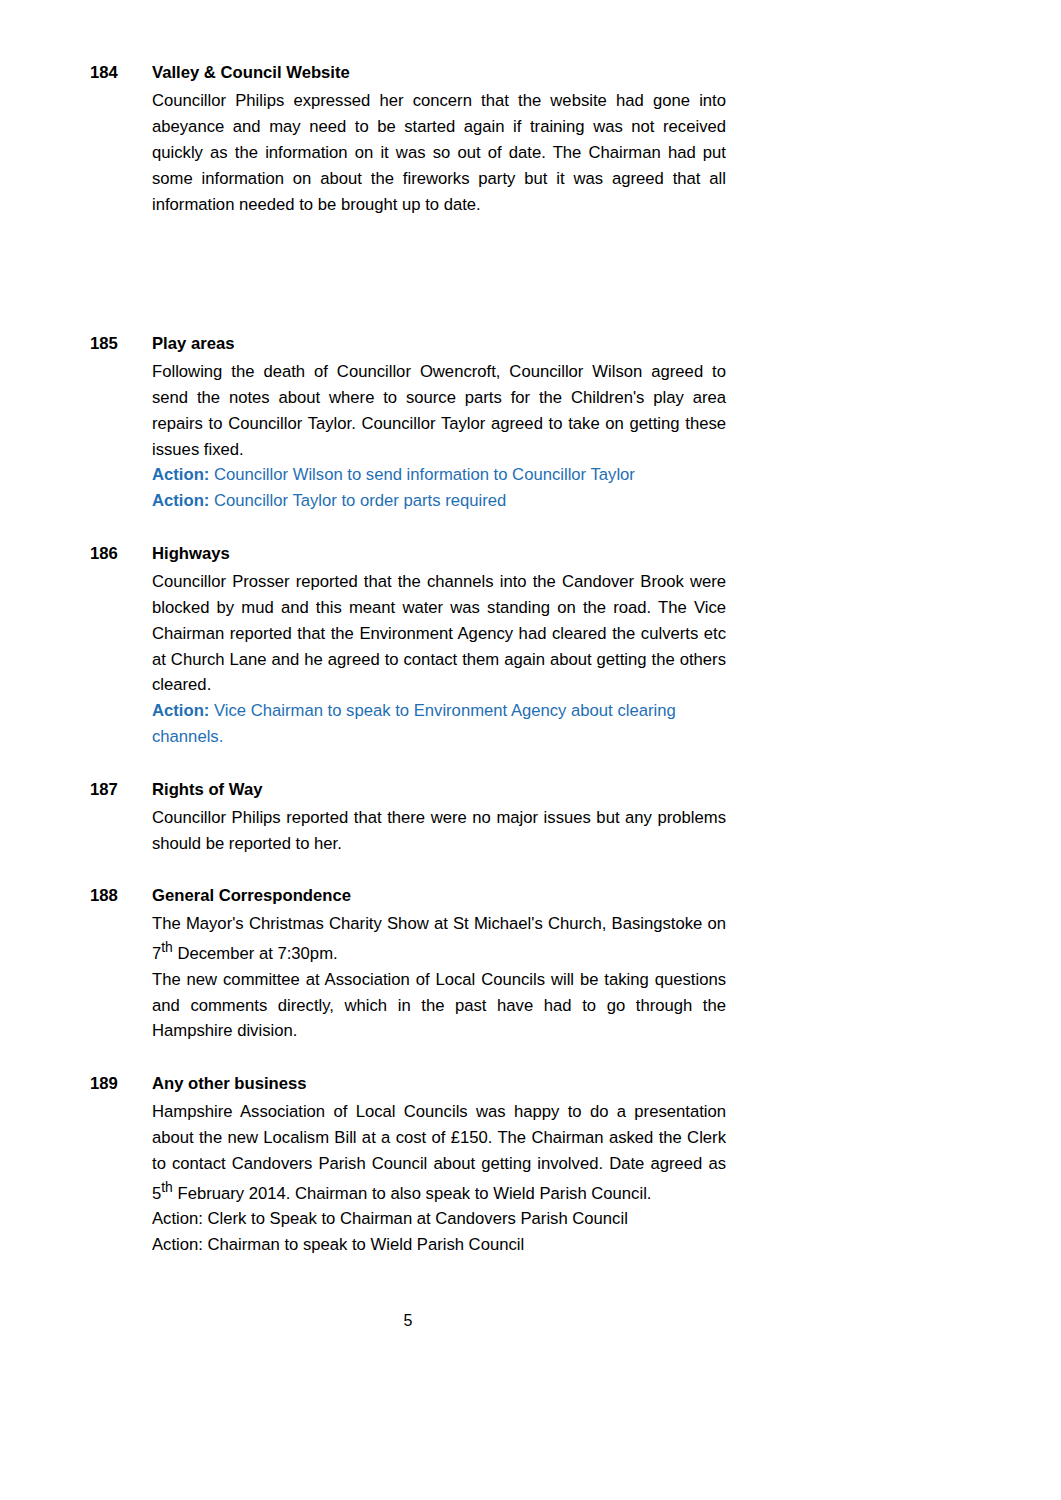184
Valley & Council Website
Councillor Philips expressed her concern that the website had gone into abeyance and may need to be started again if training was not received quickly as the information on it was so out of date. The Chairman had put some information on about the fireworks party but it was agreed that all information needed to be brought up to date.
185
Play areas
Following the death of Councillor Owencroft, Councillor Wilson agreed to send the notes about where to source parts for the Children's play area repairs to Councillor Taylor. Councillor Taylor agreed to take on getting these issues fixed.
Action: Councillor Wilson to send information to Councillor Taylor
Action: Councillor Taylor to order parts required
186
Highways
Councillor Prosser reported that the channels into the Candover Brook were blocked by mud and this meant water was standing on the road. The Vice Chairman reported that the Environment Agency had cleared the culverts etc at Church Lane and he agreed to contact them again about getting the others cleared.
Action: Vice Chairman to speak to Environment Agency about clearing channels.
187
Rights of Way
Councillor Philips reported that there were no major issues but any problems should be reported to her.
188
General Correspondence
The Mayor's Christmas Charity Show at St Michael's Church, Basingstoke on 7th December at 7:30pm.
The new committee at Association of Local Councils will be taking questions and comments directly, which in the past have had to go through the Hampshire division.
189
Any other business
Hampshire Association of Local Councils was happy to do a presentation about the new Localism Bill at a cost of £150. The Chairman asked the Clerk to contact Candovers Parish Council about getting involved. Date agreed as 5th February 2014. Chairman to also speak to Wield Parish Council.
Action: Clerk to Speak to Chairman at Candovers Parish Council
Action: Chairman to speak to Wield Parish Council
5